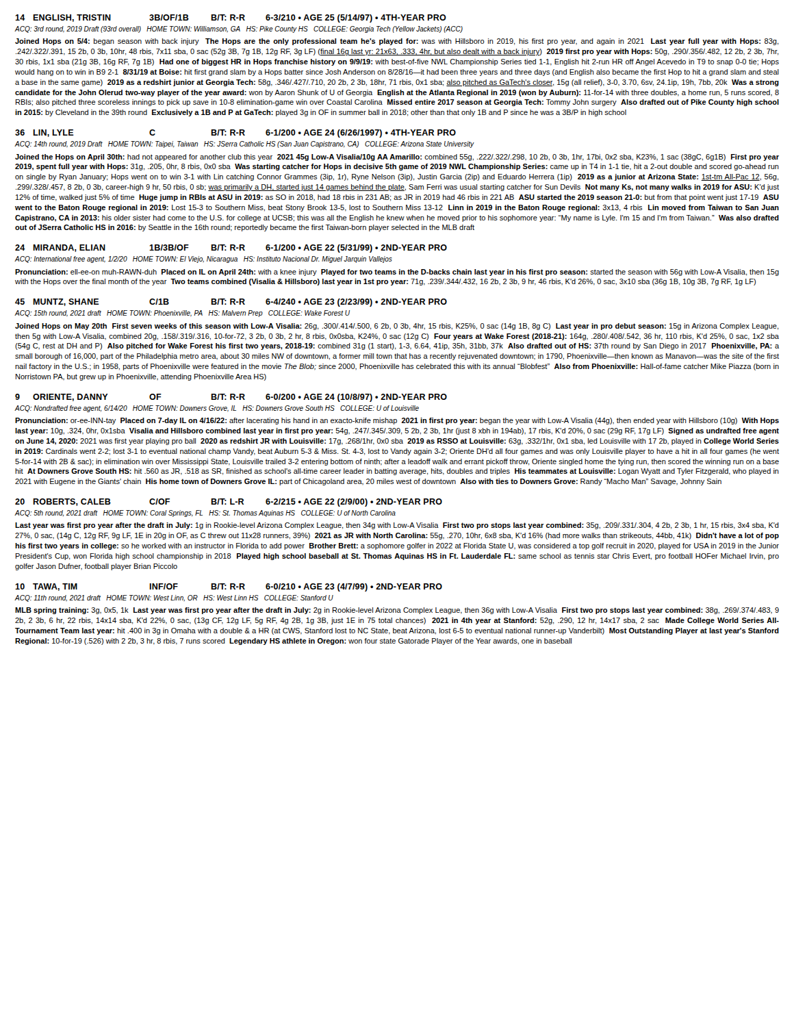14 ENGLISH, TRISTIN 3B/OF/1B B/T: R-R6-3/210 • AGE 25 (5/14/97) • 4TH-YEAR PRO
ACQ: 3rd round, 2019 Draft (93rd overall) HOME TOWN: Williamson, GA HS: Pike County HS COLLEGE: Georgia Tech (Yellow Jackets) (ACC)
Joined Hops on 5/4: began season with back injury The Hops are the only professional team he's played for: was with Hillsboro in 2019, his first pro year, and again in 2021 Last year full year with Hops: 83g, .242/.322/.391, 15 2b, 0 3b, 10hr, 48 rbis, 7x11 sba, 0 sac (52g 3B, 7g 1B, 12g RF, 3g LF) (final 16g last yr: 21x63, .333, 4hr, but also dealt with a back injury) 2019 first pro year with Hops: 50g, .290/.356/.482, 12 2b, 2 3b, 7hr, 30 rbis, 1x1 sba (21g 3B, 16g RF, 7g 1B) Had one of biggest HR in Hops franchise history on 9/9/19: with best-of-five NWL Championship Series tied 1-1, English hit 2-run HR off Angel Acevedo in T9 to snap 0-0 tie; Hops would hang on to win in B9 2-1 8/31/19 at Boise: hit first grand slam by a Hops batter since Josh Anderson on 8/28/16—it had been three years and three days (and English also became the first Hop to hit a grand slam and steal a base in the same game) 2019 as a redshirt junior at Georgia Tech: 58g, .346/.427/.710, 20 2b, 2 3b, 18hr, 71 rbis, 0x1 sba; also pitched as GaTech's closer, 15g (all relief), 3-0, 3.70, 6sv, 24.1ip, 19h, 7bb, 20k Was a strong candidate for the John Olerud two-way player of the year award: won by Aaron Shunk of U of Georgia English at the Atlanta Regional in 2019 (won by Auburn): 11-for-14 with three doubles, a home run, 5 runs scored, 8 RBIs; also pitched three scoreless innings to pick up save in 10-8 elimination-game win over Coastal Carolina Missed entire 2017 season at Georgia Tech: Tommy John surgery Also drafted out of Pike County high school in 2015: by Cleveland in the 39th round Exclusively a 1B and P at GaTech: played 3g in OF in summer ball in 2018; other than that only 1B and P since he was a 3B/P in high school
36 LIN, LYLE CB/T: R-R6-1/200 • AGE 24 (6/26/1997) • 4TH-YEAR PRO
ACQ: 14th round, 2019 Draft HOME TOWN: Taipei, Taiwan HS: JSerra Catholic HS (San Juan Capistrano, CA) COLLEGE: Arizona State University
Joined the Hops on April 30th: had not appeared for another club this year 2021 45g Low-A Visalia/10g AA Amarillo: combined 55g, .222/.322/.298, 10 2b, 0 3b, 1hr, 17bi, 0x2 sba, K23%, 1 sac (38gC, 6g1B) First pro year 2019, spent full year with Hops: 31g, .205, 0hr, 8 rbis, 0x0 sba Was starting catcher for Hops in decisive 5th game of 2019 NWL Championship Series: came up in T4 in 1-1 tie, hit a 2-out double and scored go-ahead run on single by Ryan January; Hops went on to win 3-1 with Lin catching Connor Grammes (3ip, 1r), Ryne Nelson (3ip), Justin Garcia (2ip) and Eduardo Herrera (1ip) 2019 as a junior at Arizona State: 1st-tm All-Pac 12, 56g, .299/.328/.457, 8 2b, 0 3b, career-high 9 hr, 50 rbis, 0 sb; was primarily a DH, started just 14 games behind the plate, Sam Ferri was usual starting catcher for Sun Devils Not many Ks, not many walks in 2019 for ASU: K'd just 12% of time, walked just 5% of time Huge jump in RBIs at ASU in 2019: as SO in 2018, had 18 rbis in 231 AB; as JR in 2019 had 46 rbis in 221 AB ASU started the 2019 season 21-0: but from that point went just 17-19 ASU went to the Baton Rouge regional in 2019: Lost 15-3 to Southern Miss, beat Stony Brook 13-5, lost to Southern Miss 13-12 Linn in 2019 in the Baton Rouge regional: 3x13, 4 rbis Lin moved from Taiwan to San Juan Capistrano, CA in 2013: his older sister had come to the U.S. for college at UCSB; this was all the English he knew when he moved prior to his sophomore year: “My name is Lyle. I'm 15 and I'm from Taiwan.” Was also drafted out of JSerra Catholic HS in 2016: by Seattle in the 16th round; reportedly became the first Taiwan-born player selected in the MLB draft
24 MIRANDA, ELIAN 1B/3B/OF B/T: R-R6-1/200 • AGE 22 (5/31/99) • 2ND-YEAR PRO
ACQ: International free agent, 1/2/20 HOME TOWN: El Viejo, Nicaragua HS: Instituto Nacional Dr. Miguel Jarquin Vallejos
Pronunciation: ell-ee-on muh-RAWN-duh Placed on IL on April 24th: with a knee injury Played for two teams in the D-backs chain last year in his first pro season: started the season with 56g with Low-A Visalia, then 15g with the Hops over the final month of the year Two teams combined (Visalia & Hillsboro) last year in 1st pro year: 71g, .239/.344/.432, 16 2b, 2 3b, 9 hr, 46 rbis, K'd 26%, 0 sac, 3x10 sba (36g 1B, 10g 3B, 7g RF, 1g LF)
45 MUNTZ, SHANE C/1B B/T: R-R6-4/240 • AGE 23 (2/23/99) • 2ND-YEAR PRO
ACQ: 15th round, 2021 draft HOME TOWN: Phoenixville, PA HS: Malvern Prep COLLEGE: Wake Forest U
Joined Hops on May 20th First seven weeks of this season with Low-A Visalia: 26g, .300/.414/.500, 6 2b, 0 3b, 4hr, 15 rbis, K25%, 0 sac (14g 1B, 8g C) Last year in pro debut season: 15g in Arizona Complex League, then 5g with Low-A Visalia, combined 20g, .158/.319/.316, 10-for-72, 3 2b, 0 3b, 2 hr, 8 rbis, 0x0sba, K24%, 0 sac (12g C) Four years at Wake Forest (2018-21): 164g, .280/.408/.542, 36 hr, 110 rbis, K'd 25%, 0 sac, 1x2 sba (54g C, rest at DH and P) Also pitched for Wake Forest his first two years, 2018-19: combined 31g (1 start), 1-3, 6.64, 41ip, 35h, 31bb, 37k Also drafted out of HS: 37th round by San Diego in 2017 Phoenixville, PA: a small borough of 16,000, part of the Philadelphia metro area, about 30 miles NW of downtown, a former mill town that has a recently rejuvenated downtown; in 1790, Phoenixville—then known as Manavon—was the site of the first nail factory in the U.S.; in 1958, parts of Phoenixville were featured in the movie The Blob; since 2000, Phoenixville has celebrated this with its annual “Blobfest” Also from Phoenixville: Hall-of-fame catcher Mike Piazza (born in Norristown PA, but grew up in Phoenixville, attending Phoenixville Area HS)
9 ORIENTE, DANNY OF B/T: R-R6-0/200 • AGE 24 (10/8/97) • 2ND-YEAR PRO
ACQ: Nondrafted free agent, 6/14/20 HOME TOWN: Downers Grove, IL HS: Downers Grove South HS COLLEGE: U of Louisville
Pronunciation: or-ee-INN-tay Placed on 7-day IL on 4/16/22: after lacerating his hand in an exacto-knife mishap 2021 in first pro year: began the year with Low-A Visalia (44g), then ended year with Hillsboro (10g) With Hops last year: 10g, .324, 0hr, 0x1sba Visalia and Hillsboro combined last year in first pro year: 54g, .247/.345/.309, 5 2b, 2 3b, 1hr (just 8 xbh in 194ab), 17 rbis, K'd 20%, 0 sac (29g RF, 17g LF) Signed as undrafted free agent on June 14, 2020: 2021 was first year playing pro ball 2020 as redshirt JR with Louisville: 17g, .268/1hr, 0x0 sba 2019 as RSSO at Louisville: 63g, .332/1hr, 0x1 sba, led Louisville with 17 2b, played in College World Series in 2019: Cardinals went 2-2; lost 3-1 to eventual national champ Vandy, beat Auburn 5-3 & Miss. St. 4-3, lost to Vandy again 3-2; Oriente DH'd all four games and was only Louisville player to have a hit in all four games (he went 5-for-14 with 2B & sac); in elimination win over Mississippi State, Louisville trailed 3-2 entering bottom of ninth; after a leadoff walk and errant pickoff throw, Oriente singled home the tying run, then scored the winning run on a base hit At Downers Grove South HS: hit .560 as JR, .518 as SR, finished as school's all-time career leader in batting average, hits, doubles and triples His teammates at Louisville: Logan Wyatt and Tyler Fitzgerald, who played in 2021 with Eugene in the Giants' chain His home town of Downers Grove IL: part of Chicagoland area, 20 miles west of downtown Also with ties to Downers Grove: Randy “Macho Man” Savage, Johnny Sain
20 ROBERTS, CALEB C/OF B/T: L-R6-2/215 • AGE 22 (2/9/00) • 2ND-YEAR PRO
ACQ: 5th round, 2021 draft HOME TOWN: Coral Springs, FL HS: St. Thomas Aquinas HS COLLEGE: U of North Carolina
Last year was first pro year after the draft in July: 1g in Rookie-level Arizona Complex League, then 34g with Low-A Visalia First two pro stops last year combined: 35g, .209/.331/.304, 4 2b, 2 3b, 1 hr, 15 rbis, 3x4 sba, K'd 27%, 0 sac, (14g C, 12g RF, 9g LF, 1E in 20g in OF, as C threw out 11x28 runners, 39%) 2021 as JR with North Carolina: 55g, .270, 10hr, 6x8 sba, K'd 16% (had more walks than strikeouts, 44bb, 41k) Didn't have a lot of pop his first two years in college: so he worked with an instructor in Florida to add power Brother Brett: a sophomore golfer in 2022 at Florida State U, was considered a top golf recruit in 2020, played for USA in 2019 in the Junior President's Cup, won Florida high school championship in 2018 Played high school baseball at St. Thomas Aquinas HS in Ft. Lauderdale FL: same school as tennis star Chris Evert, pro football HOFer Michael Irvin, pro golfer Jason Dufner, football player Brian Piccolo
10 TAWA, TIM INF/OF B/T: R-R6-0/210 • AGE 23 (4/7/99) • 2ND-YEAR PRO
ACQ: 11th round, 2021 draft HOME TOWN: West Linn, OR HS: West Linn HS COLLEGE: Stanford U
MLB spring training: 3g, 0x5, 1k Last year was first pro year after the draft in July: 2g in Rookie-level Arizona Complex League, then 36g with Low-A Visalia First two pro stops last year combined: 38g, .269/.374/.483, 9 2b, 2 3b, 6 hr, 22 rbis, 14x14 sba, K'd 22%, 0 sac, (13g CF, 12g LF, 5g RF, 4g 2B, 1g 3B, just 1E in 75 total chances) 2021 in 4th year at Stanford: 52g, .290, 12 hr, 14x17 sba, 2 sac Made College World Series All-Tournament Team last year: hit .400 in 3g in Omaha with a double & a HR (at CWS, Stanford lost to NC State, beat Arizona, lost 6-5 to eventual national runner-up Vanderbilt) Most Outstanding Player at last year's Stanford Regional: 10-for-19 (.526) with 2 2b, 3 hr, 8 rbis, 7 runs scored Legendary HS athlete in Oregon: won four state Gatorade Player of the Year awards, one in baseball